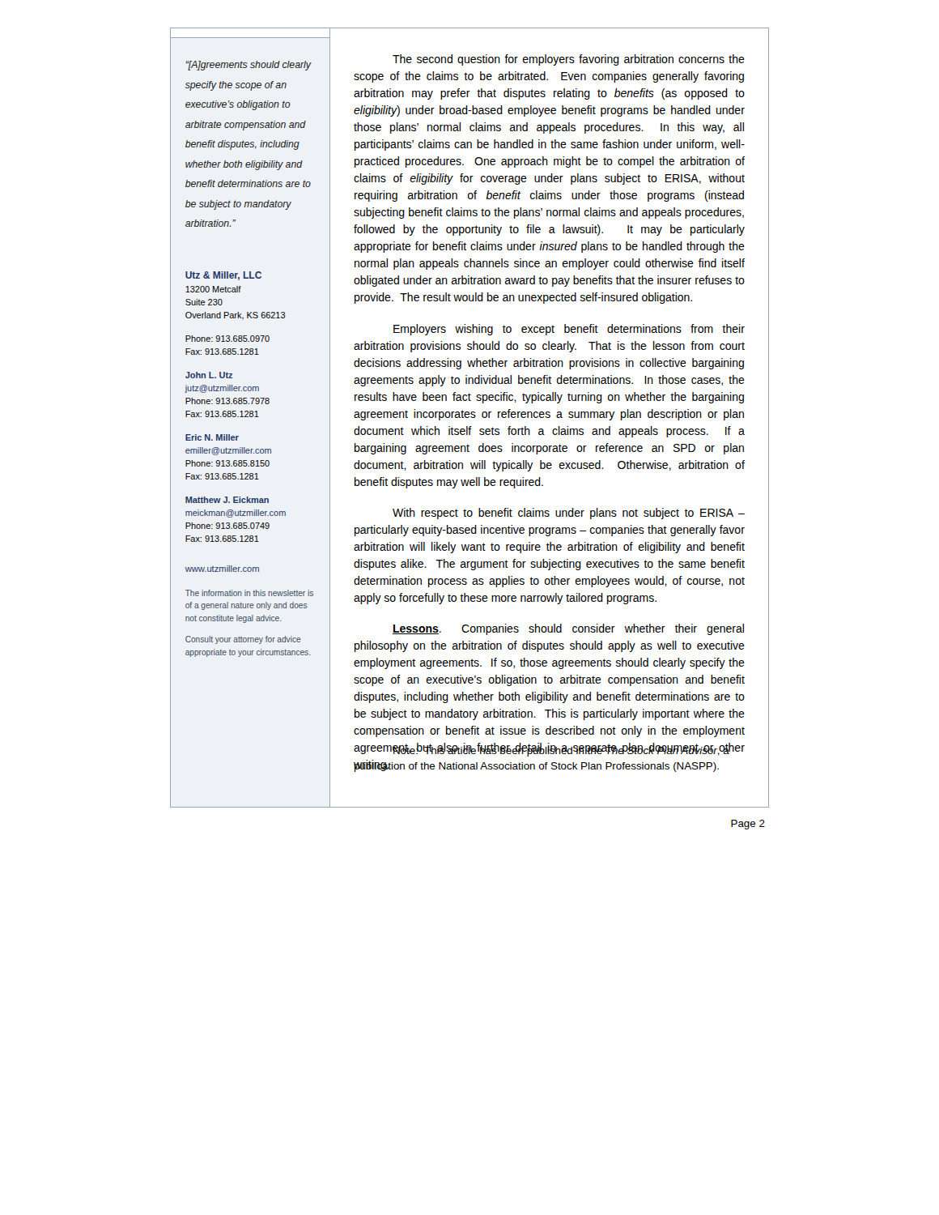“[A]greements should clearly specify the scope of an executive’s obligation to arbitrate compensation and benefit disputes, including whether both eligibility and benefit determinations are to be subject to mandatory arbitration.”
Utz & Miller, LLC
13200 Metcalf
Suite 230
Overland Park, KS 66213
Phone: 913.685.0970
Fax: 913.685.1281
John L. Utz
jutz@utzmiller.com
Phone: 913.685.7978
Fax: 913.685.1281
Eric N. Miller
emiller@utzmiller.com
Phone: 913.685.8150
Fax: 913.685.1281
Matthew J. Eickman
meickman@utzmiller.com
Phone: 913.685.0749
Fax: 913.685.1281
www.utzmiller.com
The information in this newsletter is of a general nature only and does not constitute legal advice.
Consult your attorney for advice appropriate to your circumstances.
The second question for employers favoring arbitration concerns the scope of the claims to be arbitrated. Even companies generally favoring arbitration may prefer that disputes relating to benefits (as opposed to eligibility) under broad-based employee benefit programs be handled under those plans’ normal claims and appeals procedures. In this way, all participants’ claims can be handled in the same fashion under uniform, well-practiced procedures. One approach might be to compel the arbitration of claims of eligibility for coverage under plans subject to ERISA, without requiring arbitration of benefit claims under those programs (instead subjecting benefit claims to the plans’ normal claims and appeals procedures, followed by the opportunity to file a lawsuit). It may be particularly appropriate for benefit claims under insured plans to be handled through the normal plan appeals channels since an employer could otherwise find itself obligated under an arbitration award to pay benefits that the insurer refuses to provide. The result would be an unexpected self-insured obligation.
Employers wishing to except benefit determinations from their arbitration provisions should do so clearly. That is the lesson from court decisions addressing whether arbitration provisions in collective bargaining agreements apply to individual benefit determinations. In those cases, the results have been fact specific, typically turning on whether the bargaining agreement incorporates or references a summary plan description or plan document which itself sets forth a claims and appeals process. If a bargaining agreement does incorporate or reference an SPD or plan document, arbitration will typically be excused. Otherwise, arbitration of benefit disputes may well be required.
With respect to benefit claims under plans not subject to ERISA – particularly equity-based incentive programs – companies that generally favor arbitration will likely want to require the arbitration of eligibility and benefit disputes alike. The argument for subjecting executives to the same benefit determination process as applies to other employees would, of course, not apply so forcefully to these more narrowly tailored programs.
Lessons. Companies should consider whether their general philosophy on the arbitration of disputes should apply as well to executive employment agreements. If so, those agreements should clearly specify the scope of an executive’s obligation to arbitrate compensation and benefit disputes, including whether both eligibility and benefit determinations are to be subject to mandatory arbitration. This is particularly important where the compensation or benefit at issue is described not only in the employment agreement, but also in further detail in a separate plan document or other writing.
Note: This article has been published in the The Stock Plan Advisor, a publication of the National Association of Stock Plan Professionals (NASPP).
Page 2